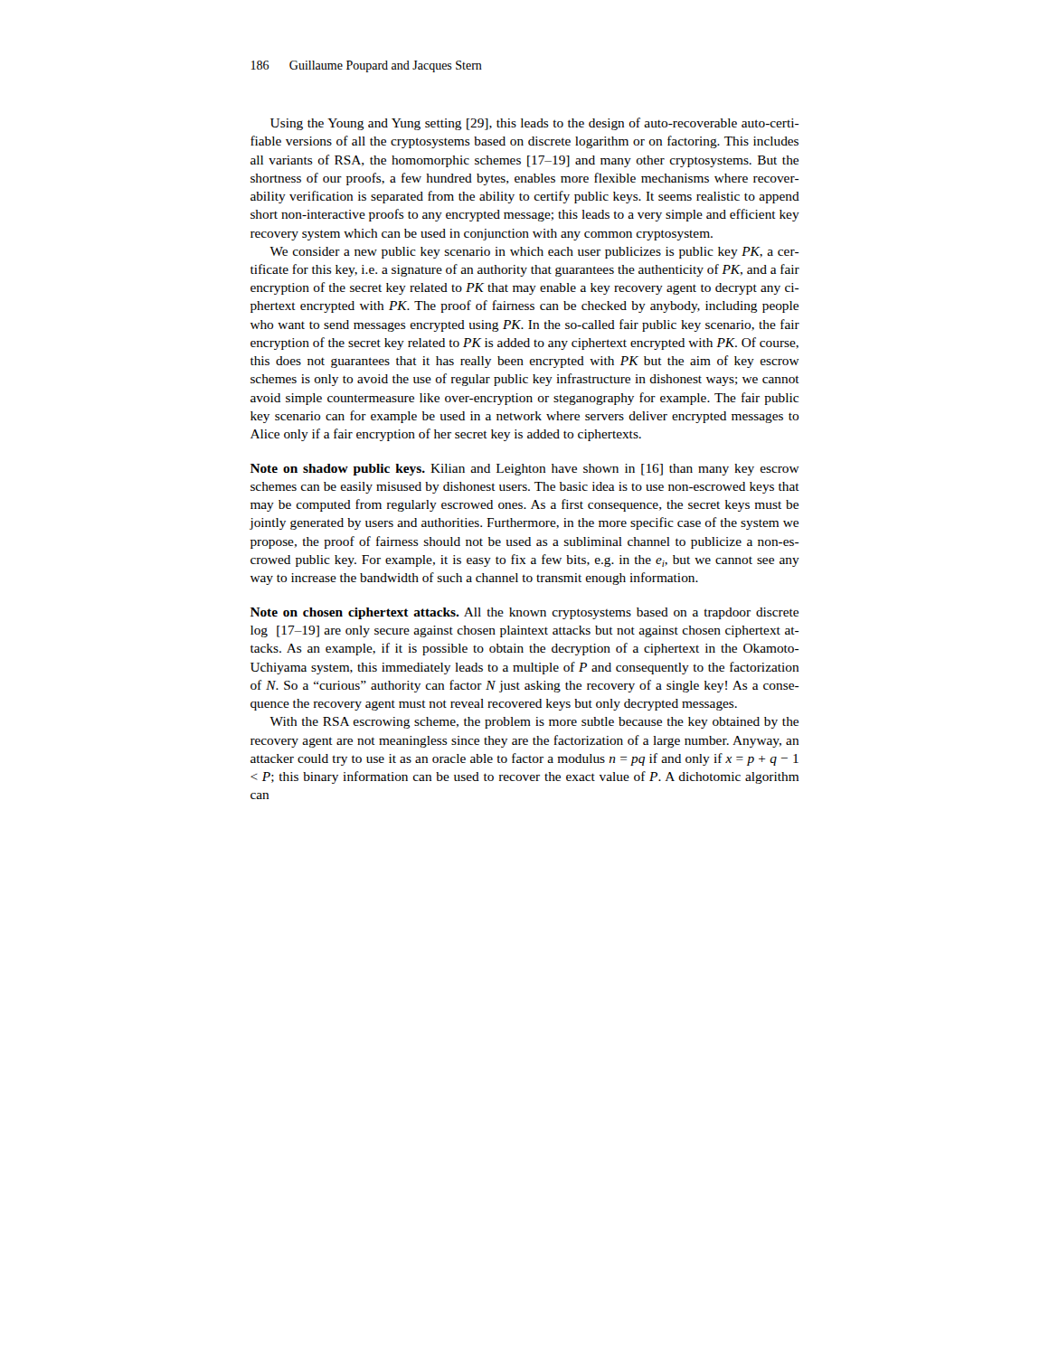186 Guillaume Poupard and Jacques Stern
Using the Young and Yung setting [29], this leads to the design of auto-recoverable auto-certifiable versions of all the cryptosystems based on discrete logarithm or on factoring. This includes all variants of RSA, the homomorphic schemes [17–19] and many other cryptosystems. But the shortness of our proofs, a few hundred bytes, enables more flexible mechanisms where recoverability verification is separated from the ability to certify public keys. It seems realistic to append short non-interactive proofs to any encrypted message; this leads to a very simple and efficient key recovery system which can be used in conjunction with any common cryptosystem.
We consider a new public key scenario in which each user publicizes is public key PK, a certificate for this key, i.e. a signature of an authority that guarantees the authenticity of PK, and a fair encryption of the secret key related to PK that may enable a key recovery agent to decrypt any ciphertext encrypted with PK. The proof of fairness can be checked by anybody, including people who want to send messages encrypted using PK. In the so-called fair public key scenario, the fair encryption of the secret key related to PK is added to any ciphertext encrypted with PK. Of course, this does not guarantees that it has really been encrypted with PK but the aim of key escrow schemes is only to avoid the use of regular public key infrastructure in dishonest ways; we cannot avoid simple countermeasure like over-encryption or steganography for example. The fair public key scenario can for example be used in a network where servers deliver encrypted messages to Alice only if a fair encryption of her secret key is added to ciphertexts.
Note on shadow public keys. Kilian and Leighton have shown in [16] than many key escrow schemes can be easily misused by dishonest users. The basic idea is to use non-escrowed keys that may be computed from regularly escrowed ones. As a first consequence, the secret keys must be jointly generated by users and authorities. Furthermore, in the more specific case of the system we propose, the proof of fairness should not be used as a subliminal channel to publicize a non-escrowed public key. For example, it is easy to fix a few bits, e.g. in the ei, but we cannot see any way to increase the bandwidth of such a channel to transmit enough information.
Note on chosen ciphertext attacks. All the known cryptosystems based on a trapdoor discrete log [17–19] are only secure against chosen plaintext attacks but not against chosen ciphertext attacks. As an example, if it is possible to obtain the decryption of a ciphertext in the Okamoto-Uchiyama system, this immediately leads to a multiple of P and consequently to the factorization of N. So a “curious” authority can factor N just asking the recovery of a single key! As a consequence the recovery agent must not reveal recovered keys but only decrypted messages.
With the RSA escrowing scheme, the problem is more subtle because the key obtained by the recovery agent are not meaningless since they are the factorization of a large number. Anyway, an attacker could try to use it as an oracle able to factor a modulus n = pq if and only if x = p + q − 1 < P; this binary information can be used to recover the exact value of P. A dichotomic algorithm can